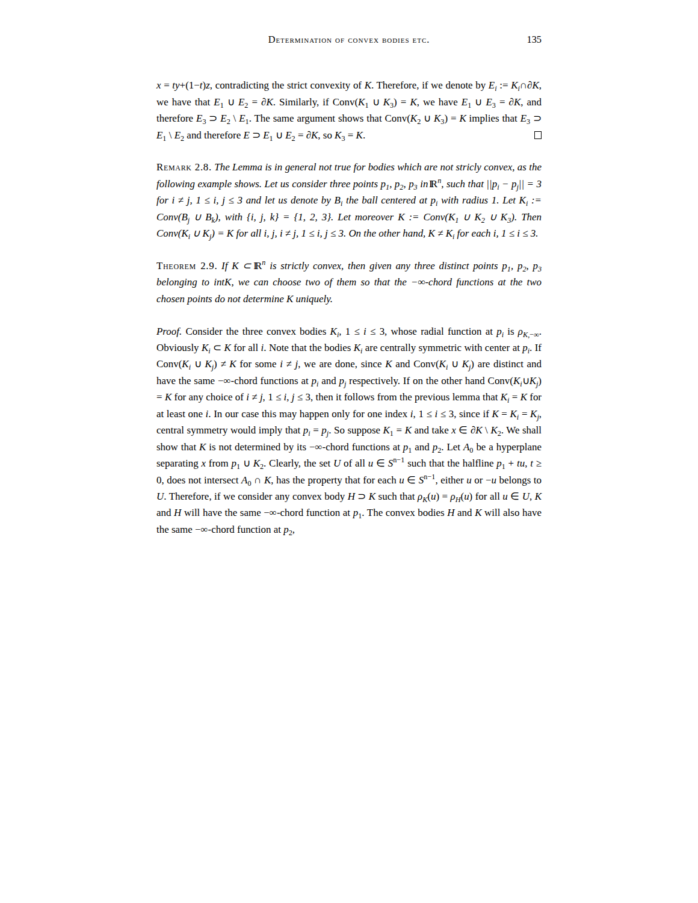Determination of convex bodies etc. 135
x = ty+(1−t)z, contradicting the strict convexity of K. Therefore, if we denote by Ei := Ki∩∂K, we have that E1 ∪ E2 = ∂K. Similarly, if Conv(K1 ∪ K3) = K, we have E1 ∪ E3 = ∂K, and therefore E3 ⊃ E2 \ E1. The same argument shows that Conv(K2 ∪ K3) = K implies that E3 ⊃ E1 \ E2 and therefore E ⊃ E1 ∪ E2 = ∂K, so K3 = K.
Remark 2.8. The Lemma is in general not true for bodies which are not stricly convex, as the following example shows. Let us consider three points p1, p2, p3 in Rn, such that ||pi − pj|| = 3 for i ≠ j, 1 ≤ i, j ≤ 3 and let us denote by Bi the ball centered at pi with radius 1. Let Ki := Conv(Bj ∪ Bk), with {i, j, k} = {1, 2, 3}. Let moreover K := Conv(K1 ∪ K2 ∪ K3). Then Conv(Ki ∪ Kj) = K for all i, j, i ≠ j, 1 ≤ i, j ≤ 3. On the other hand, K ≠ Ki for each i, 1 ≤ i ≤ 3.
Theorem 2.9. If K ⊂ Rn is strictly convex, then given any three distinct points p1, p2, p3 belonging to intK, we can choose two of them so that the −∞-chord functions at the two chosen points do not determine K uniquely.
Proof. Consider the three convex bodies Ki, 1 ≤ i ≤ 3, whose radial function at pi is ρK,−∞. Obviously Ki ⊂ K for all i. Note that the bodies Ki are centrally symmetric with center at pi. If Conv(Ki ∪ Kj) ≠ K for some i ≠ j, we are done, since K and Conv(Ki ∪ Kj) are distinct and have the same −∞-chord functions at pi and pj respectively. If on the other hand Conv(Ki∪Kj) = K for any choice of i ≠ j, 1 ≤ i, j ≤ 3, then it follows from the previous lemma that Ki = K for at least one i. In our case this may happen only for one index i, 1 ≤ i ≤ 3, since if K = Ki = Kj, central symmetry would imply that pi = pj. So suppose K1 = K and take x ∈ ∂K \ K2. We shall show that K is not determined by its −∞-chord functions at p1 and p2. Let A0 be a hyperplane separating x from p1 ∪ K2. Clearly, the set U of all u ∈ Sn−1 such that the halfline p1 + tu, t ≥ 0, does not intersect A0 ∩ K, has the property that for each u ∈ Sn−1, either u or −u belongs to U. Therefore, if we consider any convex body H ⊃ K such that ρK(u) = ρH(u) for all u ∈ U, K and H will have the same −∞-chord function at p1. The convex bodies H and K will also have the same −∞-chord function at p2,